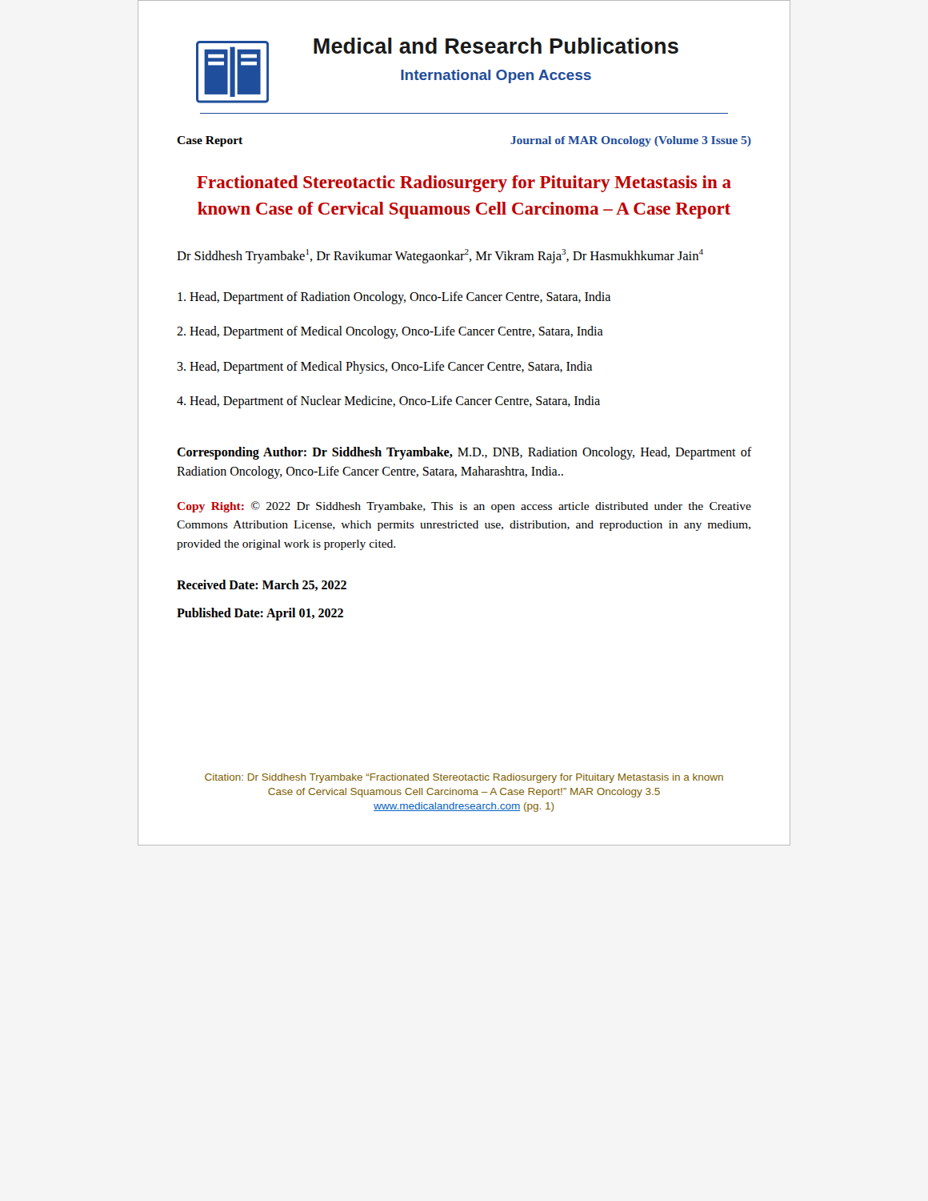Medical and Research Publications
International Open Access
Case Report Journal of MAR Oncology (Volume 3 Issue 5)
Fractionated Stereotactic Radiosurgery for Pituitary Metastasis in a known Case of Cervical Squamous Cell Carcinoma – A Case Report
Dr Siddhesh Tryambake1, Dr Ravikumar Wategaonkar2, Mr Vikram Raja3, Dr Hasmukhkumar Jain4
1. Head, Department of Radiation Oncology, Onco-Life Cancer Centre, Satara, India
2. Head, Department of Medical Oncology, Onco-Life Cancer Centre, Satara, India
3. Head, Department of Medical Physics, Onco-Life Cancer Centre, Satara, India
4. Head, Department of Nuclear Medicine, Onco-Life Cancer Centre, Satara, India
Corresponding Author: Dr Siddhesh Tryambake, M.D., DNB, Radiation Oncology, Head, Department of Radiation Oncology, Onco-Life Cancer Centre, Satara, Maharashtra, India..
Copy Right: © 2022 Dr Siddhesh Tryambake, This is an open access article distributed under the Creative Commons Attribution License, which permits unrestricted use, distribution, and reproduction in any medium, provided the original work is properly cited.
Received Date: March 25, 2022
Published Date: April 01, 2022
Citation: Dr Siddhesh Tryambake “Fractionated Stereotactic Radiosurgery for Pituitary Metastasis in a known Case of Cervical Squamous Cell Carcinoma – A Case Report!” MAR Oncology 3.5
www.medicalandresearch.com (pg. 1)